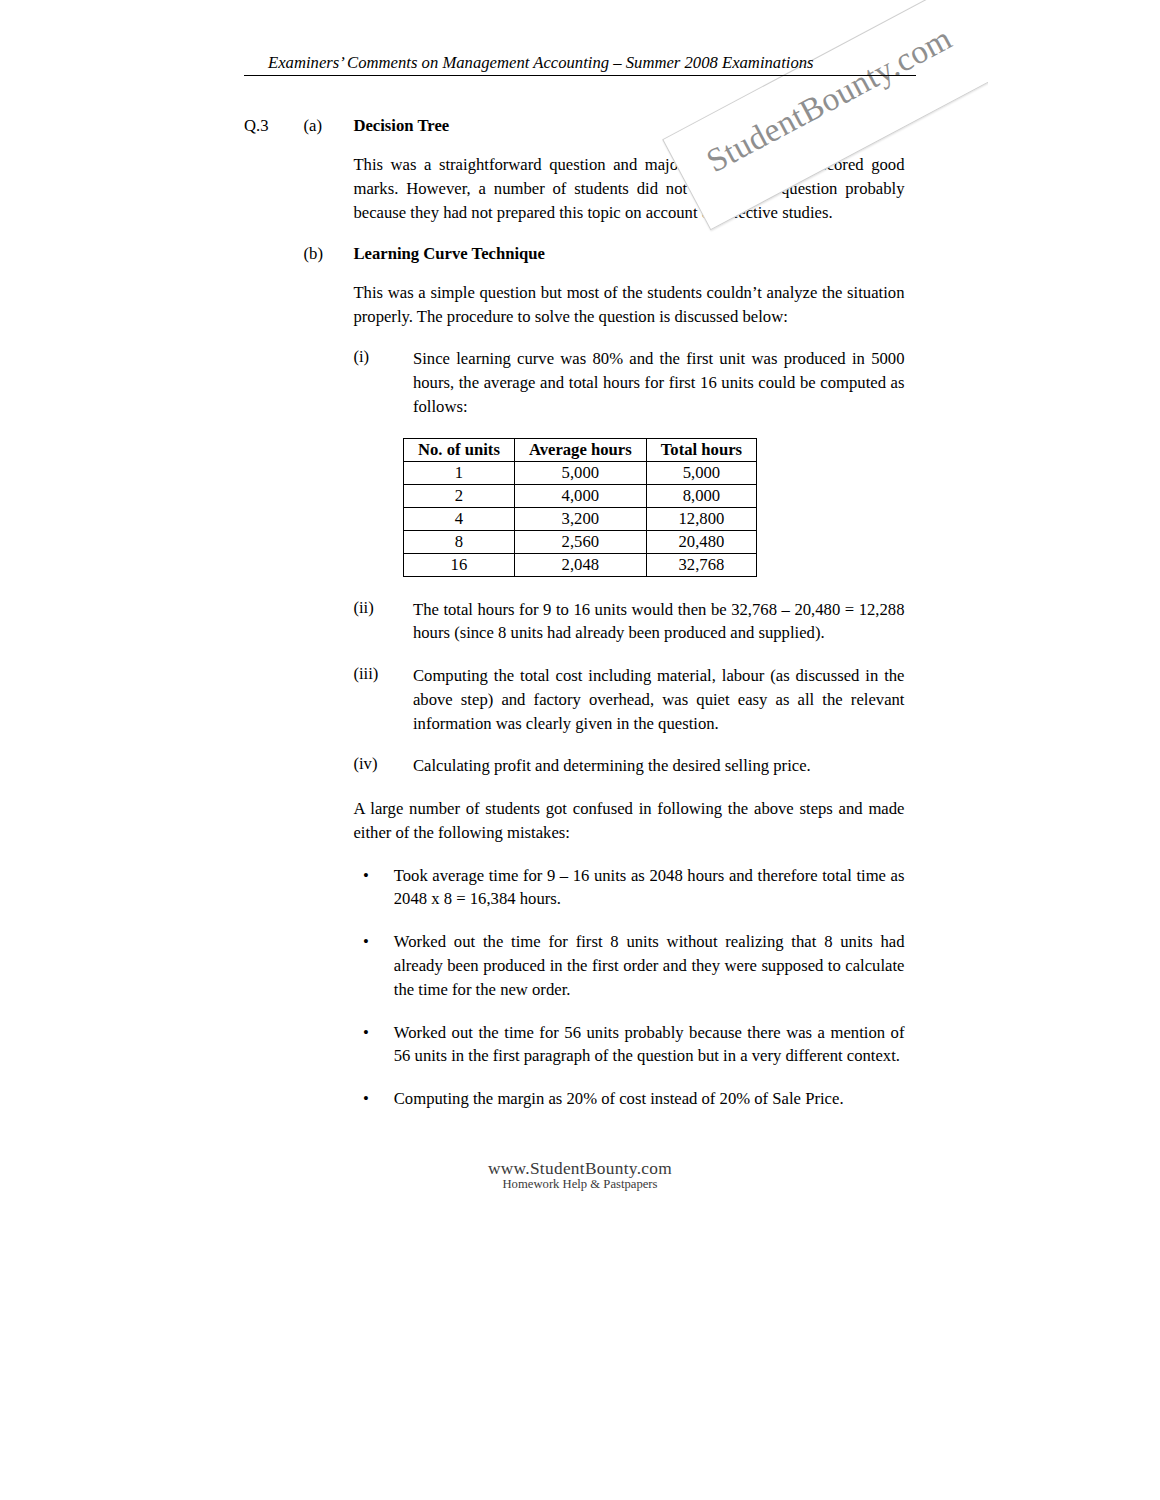StudentBounty.com
Examiners’ Comments on Management Accounting – Summer 2008 Examinations
Q.3
(a)
Decision Tree
This was a straightforward question and majority of the students scored good marks. However, a number of students did not attempt the question probably because they had not prepared this topic on account of selective studies.
(b)
Learning Curve Technique
This was a simple question but most of the students couldn’t analyze the situation properly. The procedure to solve the question is discussed below:
(i)
Since learning curve was 80% and the first unit was produced in 5000 hours, the average and total hours for first 16 units could be computed as follows:
| No. of units | Average hours | Total hours |
| --- | --- | --- |
| 1 | 5,000 | 5,000 |
| 2 | 4,000 | 8,000 |
| 4 | 3,200 | 12,800 |
| 8 | 2,560 | 20,480 |
| 16 | 2,048 | 32,768 |
(ii)
The total hours for 9 to 16 units would then be 32,768 – 20,480 = 12,288 hours (since 8 units had already been produced and supplied).
(iii)
Computing the total cost including material, labour (as discussed in the above step) and factory overhead, was quiet easy as all the relevant information was clearly given in the question.
(iv)
Calculating profit and determining the desired selling price.
A large number of students got confused in following the above steps and made either of the following mistakes:
Took average time for 9 – 16 units as 2048 hours and therefore total time as 2048 x 8 = 16,384 hours.
Worked out the time for first 8 units without realizing that 8 units had already been produced in the first order and they were supposed to calculate the time for the new order.
Worked out the time for 56 units probably because there was a mention of 56 units in the first paragraph of the question but in a very different context.
Computing the margin as 20% of cost instead of 20% of Sale Price.
www.StudentBounty.com
Homework Help & Pastpapers